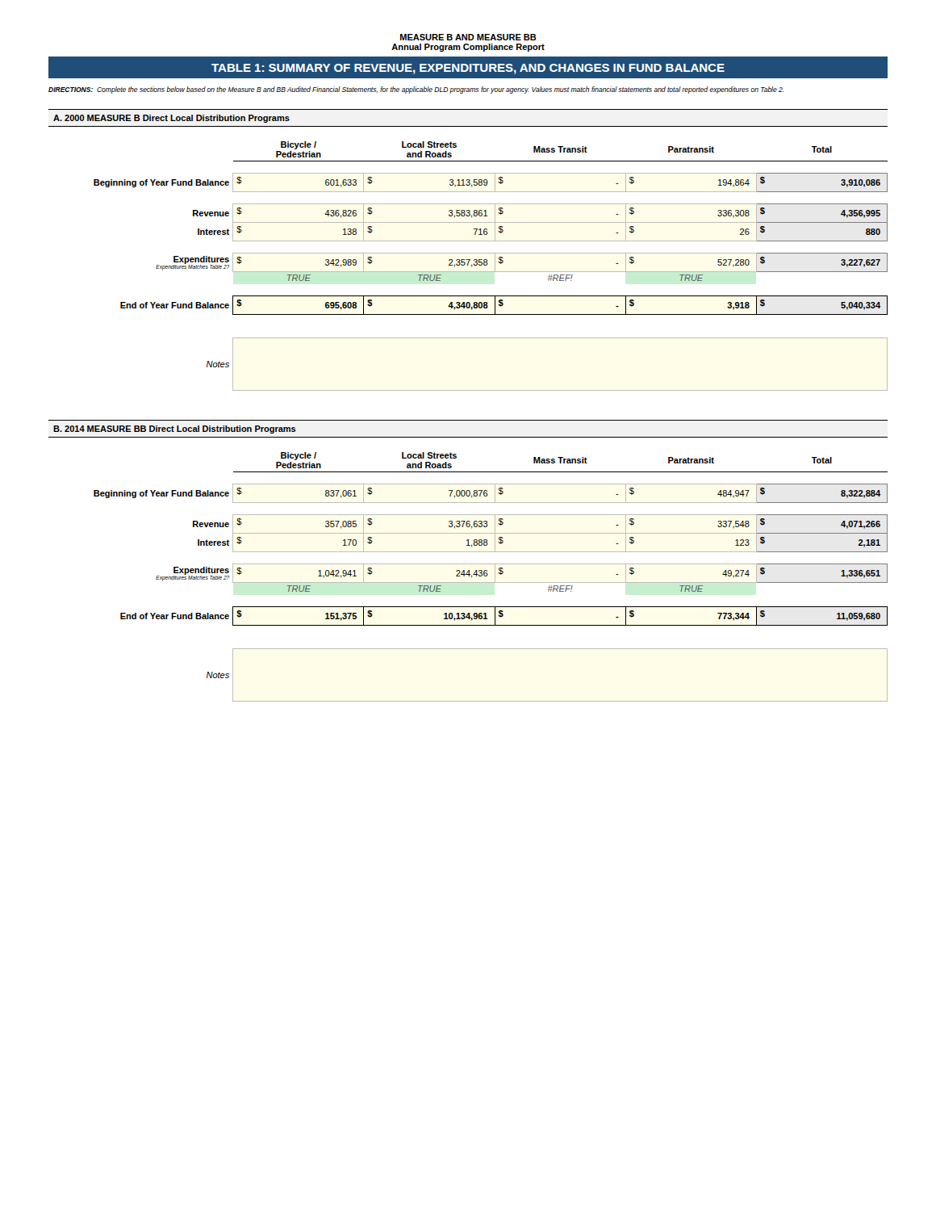MEASURE B AND MEASURE BB
Annual Program Compliance Report
TABLE 1: SUMMARY OF REVENUE, EXPENDITURES, AND CHANGES IN FUND BALANCE
DIRECTIONS: Complete the sections below based on the Measure B and BB Audited Financial Statements, for the applicable DLD programs for your agency. Values must match financial statements and total reported expenditures on Table 2.
A. 2000 MEASURE B Direct Local Distribution Programs
| | Bicycle / Pedestrian | Local Streets and Roads | Mass Transit | Paratransit | Total |
| Beginning of Year Fund Balance | $ 601,633 | $ 3,113,589 | $ - | $ 194,864 | $ 3,910,086 |
| Revenue | $ 436,826 | $ 3,583,861 | $ - | $ 336,308 | $ 4,356,995 |
| Interest | $ 138 | $ 716 | $ - | $ 26 | $ 880 |
| Expenditures Expenditures Matches Table 2? | $ 342,989 | $ 2,357,358 | $ - | $ 527,280 | $ 3,227,627 |
| | TRUE | TRUE | #REF! | TRUE | |
| End of Year Fund Balance | $ 695,608 | $ 4,340,808 | $ - | $ 3,918 | $ 5,040,334 |
| Notes | |
B. 2014 MEASURE BB Direct Local Distribution Programs
| | Bicycle / Pedestrian | Local Streets and Roads | Mass Transit | Paratransit | Total |
| Beginning of Year Fund Balance | $ 837,061 | $ 7,000,876 | $ - | $ 484,947 | $ 8,322,884 |
| Revenue | $ 357,085 | $ 3,376,633 | $ - | $ 337,548 | $ 4,071,266 |
| Interest | $ 170 | $ 1,888 | $ - | $ 123 | $ 2,181 |
| Expenditures Expenditures Matches Table 2? | $ 1,042,941 | $ 244,436 | $ - | $ 49,274 | $ 1,336,651 |
| | TRUE | TRUE | #REF! | TRUE | |
| End of Year Fund Balance | $ 151,375 | $ 10,134,961 | $ - | $ 773,344 | $ 11,059,680 |
| Notes | |